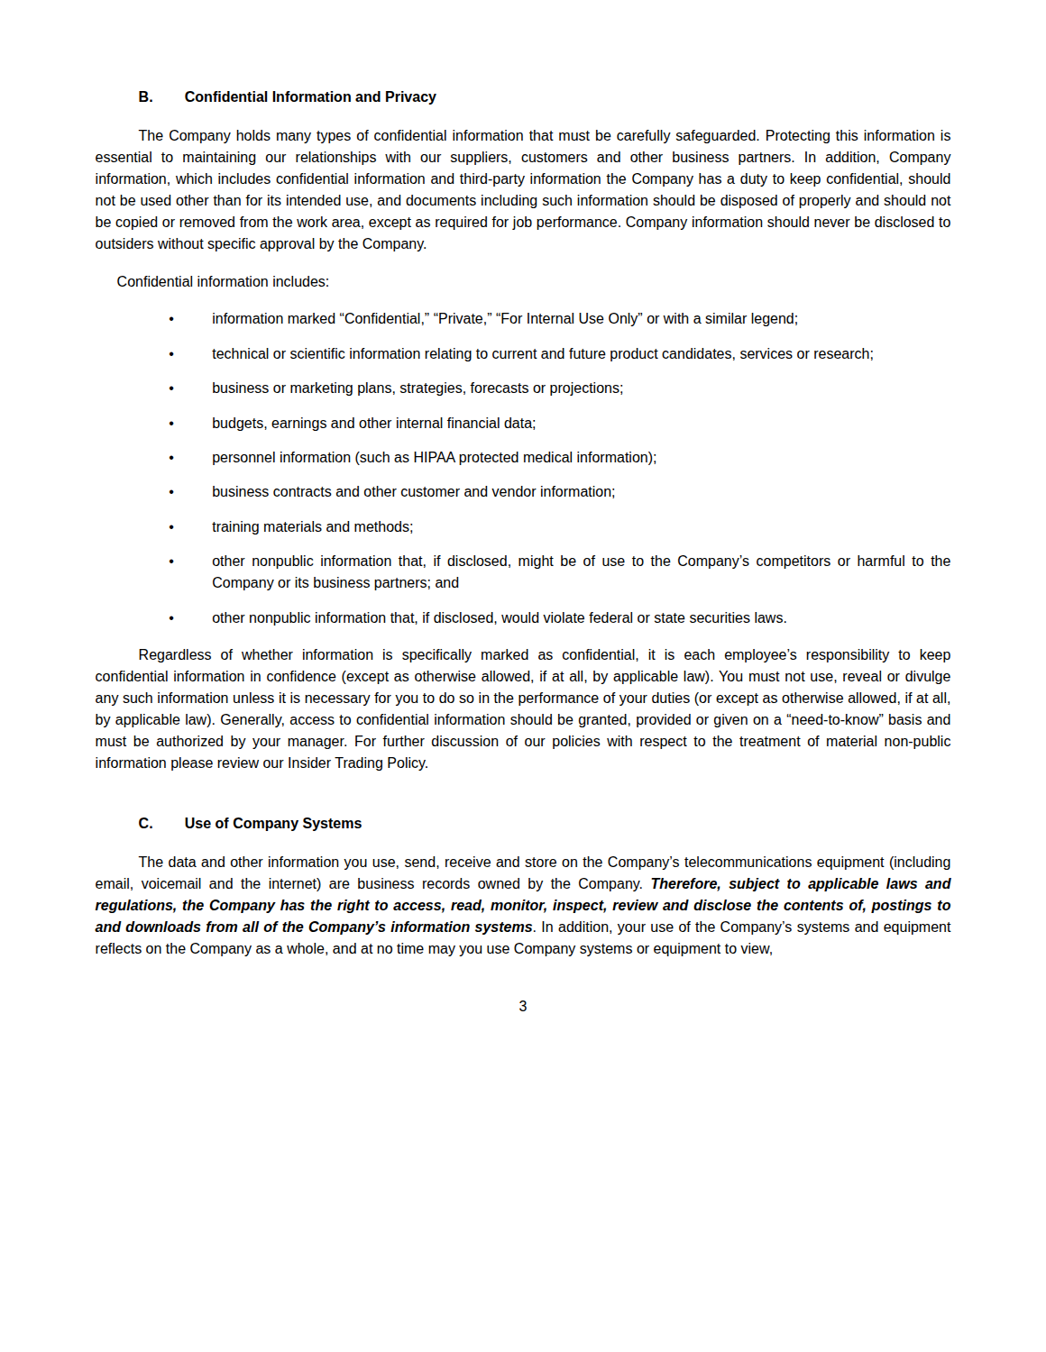B. Confidential Information and Privacy
The Company holds many types of confidential information that must be carefully safeguarded. Protecting this information is essential to maintaining our relationships with our suppliers, customers and other business partners. In addition, Company information, which includes confidential information and third-party information the Company has a duty to keep confidential, should not be used other than for its intended use, and documents including such information should be disposed of properly and should not be copied or removed from the work area, except as required for job performance. Company information should never be disclosed to outsiders without specific approval by the Company.
Confidential information includes:
information marked “Confidential,” “Private,” “For Internal Use Only” or with a similar legend;
technical or scientific information relating to current and future product candidates, services or research;
business or marketing plans, strategies, forecasts or projections;
budgets, earnings and other internal financial data;
personnel information (such as HIPAA protected medical information);
business contracts and other customer and vendor information;
training materials and methods;
other nonpublic information that, if disclosed, might be of use to the Company’s competitors or harmful to the Company or its business partners; and
other nonpublic information that, if disclosed, would violate federal or state securities laws.
Regardless of whether information is specifically marked as confidential, it is each employee’s responsibility to keep confidential information in confidence (except as otherwise allowed, if at all, by applicable law). You must not use, reveal or divulge any such information unless it is necessary for you to do so in the performance of your duties (or except as otherwise allowed, if at all, by applicable law). Generally, access to confidential information should be granted, provided or given on a “need-to-know” basis and must be authorized by your manager. For further discussion of our policies with respect to the treatment of material non-public information please review our Insider Trading Policy.
C. Use of Company Systems
The data and other information you use, send, receive and store on the Company’s telecommunications equipment (including email, voicemail and the internet) are business records owned by the Company. Therefore, subject to applicable laws and regulations, the Company has the right to access, read, monitor, inspect, review and disclose the contents of, postings to and downloads from all of the Company’s information systems. In addition, your use of the Company’s systems and equipment reflects on the Company as a whole, and at no time may you use Company systems or equipment to view,
3